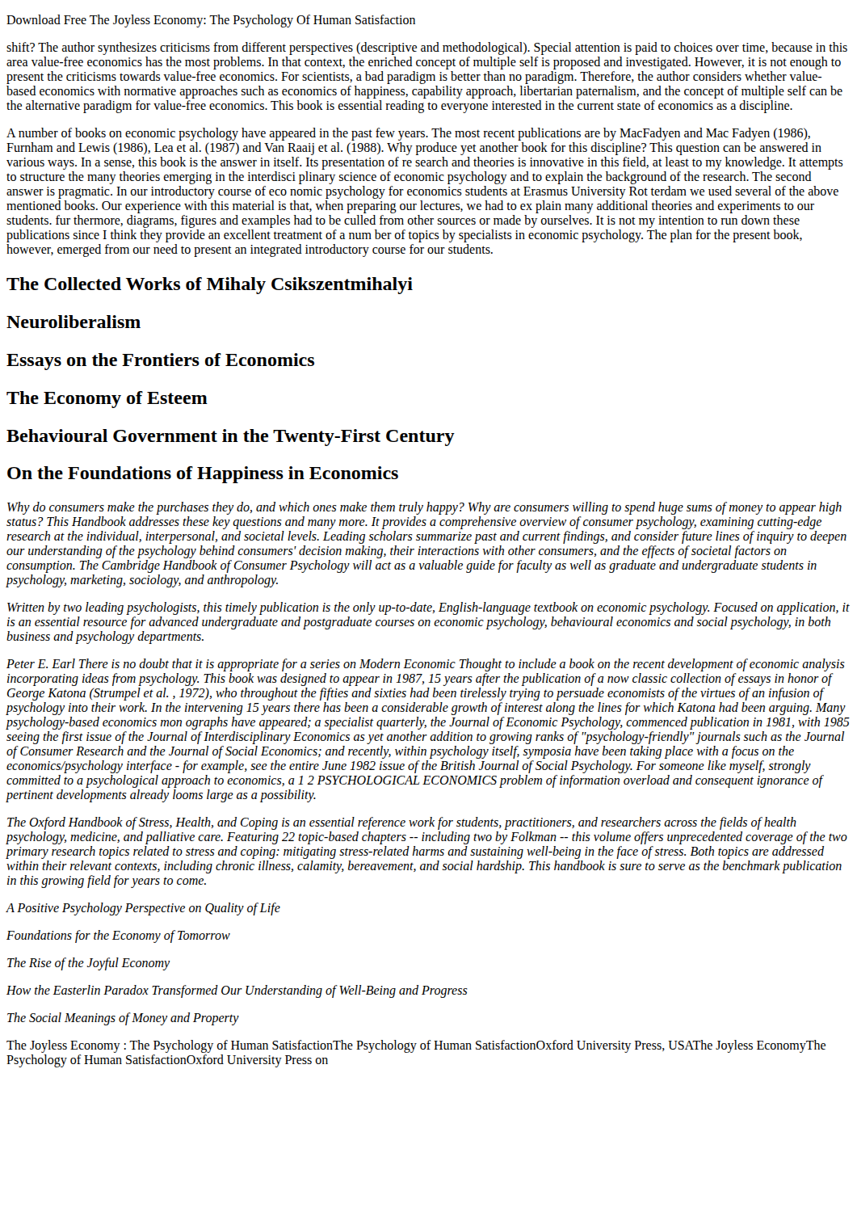Download Free The Joyless Economy: The Psychology Of Human Satisfaction
shift? The author synthesizes criticisms from different perspectives (descriptive and methodological). Special attention is paid to choices over time, because in this area value-free economics has the most problems. In that context, the enriched concept of multiple self is proposed and investigated. However, it is not enough to present the criticisms towards value-free economics. For scientists, a bad paradigm is better than no paradigm. Therefore, the author considers whether value-based economics with normative approaches such as economics of happiness, capability approach, libertarian paternalism, and the concept of multiple self can be the alternative paradigm for value-free economics. This book is essential reading to everyone interested in the current state of economics as a discipline.
A number of books on economic psychology have appeared in the past few years. The most recent publications are by MacFadyen and Mac Fadyen (1986), Furnham and Lewis (1986), Lea et al. (1987) and Van Raaij et al. (1988). Why produce yet another book for this discipline? This question can be answered in various ways. In a sense, this book is the answer in itself. Its presentation of re search and theories is innovative in this field, at least to my knowledge. It attempts to structure the many theories emerging in the interdisci plinary science of economic psychology and to explain the background of the research. The second answer is pragmatic. In our introductory course of eco nomic psychology for economics students at Erasmus University Rot terdam we used several of the above mentioned books. Our experience with this material is that, when preparing our lectures, we had to ex plain many additional theories and experiments to our students. fur thermore, diagrams, figures and examples had to be culled from other sources or made by ourselves. It is not my intention to run down these publications since I think they provide an excellent treatment of a num ber of topics by specialists in economic psychology. The plan for the present book, however, emerged from our need to present an integrated introductory course for our students.
The Collected Works of Mihaly Csikszentmihalyi
Neuroliberalism
Essays on the Frontiers of Economics
The Economy of Esteem
Behavioural Government in the Twenty-First Century
On the Foundations of Happiness in Economics
Why do consumers make the purchases they do, and which ones make them truly happy? Why are consumers willing to spend huge sums of money to appear high status? This Handbook addresses these key questions and many more. It provides a comprehensive overview of consumer psychology, examining cutting-edge research at the individual, interpersonal, and societal levels. Leading scholars summarize past and current findings, and consider future lines of inquiry to deepen our understanding of the psychology behind consumers' decision making, their interactions with other consumers, and the effects of societal factors on consumption. The Cambridge Handbook of Consumer Psychology will act as a valuable guide for faculty as well as graduate and undergraduate students in psychology, marketing, sociology, and anthropology.
Written by two leading psychologists, this timely publication is the only up-to-date, English-language textbook on economic psychology. Focused on application, it is an essential resource for advanced undergraduate and postgraduate courses on economic psychology, behavioural economics and social psychology, in both business and psychology departments.
Peter E. Earl There is no doubt that it is appropriate for a series on Modern Economic Thought to include a book on the recent development of economic analysis incorporating ideas from psychology. This book was designed to appear in 1987, 15 years after the publication of a now classic collection of essays in honor of George Katona (Strumpel et al. , 1972), who throughout the fifties and sixties had been tirelessly trying to persuade economists of the virtues of an infusion of psychology into their work. In the intervening 15 years there has been a considerable growth of interest along the lines for which Katona had been arguing. Many psychology-based economics mon ographs have appeared; a specialist quarterly, the Journal of Economic Psychology, commenced publication in 1981, with 1985 seeing the first issue of the Journal of Interdisciplinary Economics as yet another addition to growing ranks of "psychology-friendly" journals such as the Journal of Consumer Research and the Journal of Social Economics; and recently, within psychology itself, symposia have been taking place with a focus on the economics/psychology interface - for example, see the entire June 1982 issue of the British Journal of Social Psychology. For someone like myself, strongly committed to a psychological approach to economics, a 1 2 PSYCHOLOGICAL ECONOMICS problem of information overload and consequent ignorance of pertinent developments already looms large as a possibility.
The Oxford Handbook of Stress, Health, and Coping is an essential reference work for students, practitioners, and researchers across the fields of health psychology, medicine, and palliative care. Featuring 22 topic-based chapters -- including two by Folkman -- this volume offers unprecedented coverage of the two primary research topics related to stress and coping: mitigating stress-related harms and sustaining well-being in the face of stress. Both topics are addressed within their relevant contexts, including chronic illness, calamity, bereavement, and social hardship. This handbook is sure to serve as the benchmark publication in this growing field for years to come.
A Positive Psychology Perspective on Quality of Life
Foundations for the Economy of Tomorrow
The Rise of the Joyful Economy
How the Easterlin Paradox Transformed Our Understanding of Well-Being and Progress
The Social Meanings of Money and Property
The Joyless Economy : The Psychology of Human SatisfactionThe Psychology of Human SatisfactionOxford University Press, USAThe Joyless EconomyThe Psychology of Human SatisfactionOxford University Press on